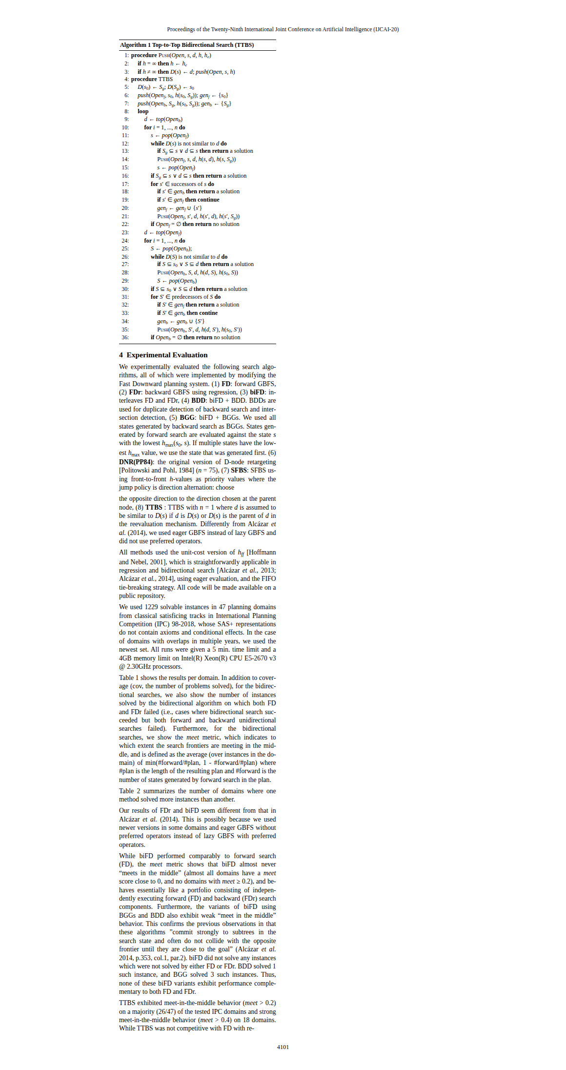Proceedings of the Twenty-Ninth International Joint Conference on Artificial Intelligence (IJCAI-20)
Algorithm 1 Top-to-Top Bidirectional Search (TTBS)
procedure Push(Open, s, d, h, he)
if h = ∞ then h ← he
if h ≠ ∞ then D(s) ← d; push(Open, s, h)
procedure TTBS
D(s0) ← Sg; D(Sg) ← s0
push(Openf, s0, h(s0, Sg)); genf ← {s0}
push(Openb, Sg, h(s0, Sg)); genb ← {Sg}
loop
d ← top(Openb)
for i = 1, ..., n do
s ← pop(Openf)
while D(s) is not similar to d do
if Sg ⊆ s ∨ d ⊆ s then return a solution
Push(Openf, s, d, h(s, d), h(s, Sg))
s ← pop(Openf)
if Sg ⊆ s ∨ d ⊆ s then return a solution
for s′ ∈ successors of s do
if s′ ∈ genb then return a solution
if s′ ∈ genf then continue
genf ← genf ∪ {s′}
Push(Openf, s′, d, h(s′, d), h(s′, Sg))
if Openf = ∅ then return no solution
d ← top(Openf)
for i = 1, ..., n do
S ← pop(Openb);
while D(S) is not similar to d do
if S ⊆ s0 ∨ S ⊆ d then return a solution
Push(Openb, S, d, h(d, S), h(s0, S))
S ← pop(Openb)
if S ⊆ s0 ∨ S ⊆ d then return a solution
for S′ ∈ predecessors of S do
if S′ ∈ genf then return a solution
if S′ ∈ genb then contine
genb ← genb ∪ {S′}
Push(Openb, S′, d, h(d, S′), h(s0, S′))
if Openb = ∅ then return no solution
4 Experimental Evaluation
We experimentally evaluated the following search algorithms, all of which were implemented by modifying the Fast Downward planning system. (1) FD: forward GBFS, (2) FDr: backward GBFS using regression, (3) biFD: interleaves FD and FDr, (4) BDD: biFD + BDD. BDDs are used for duplicate detection of backward search and intersection detection, (5) BGG: biFD + BGGs. We used all states generated by backward search as BGGs. States generated by forward search are evaluated against the state s with the lowest hmax(s0, s). If multiple states have the lowest hmax value, we use the state that was generated first. (6) DNR(PP84): the original version of D-node retargeting [Politowski and Pohl, 1984] (n = 75), (7) SFBS: SFBS using front-to-front h-values as priority values where the jump policy is direction alternation: choose
the opposite direction to the direction chosen at the parent node, (8) TTBS : TTBS with n = 1 where d is assumed to be similar to D(s) if d is D(s) or D(s) is the parent of d in the reevaluation mechanism. Differently from Alcázar et al. (2014), we used eager GBFS instead of lazy GBFS and did not use preferred operators.
All methods used the unit-cost version of hff [Hoffmann and Nebel, 2001], which is straightforwardly applicable in regression and bidirectional search [Alcázar et al., 2013; Alcázar et al., 2014], using eager evaluation, and the FIFO tie-breaking strategy. All code will be made available on a public repository.
We used 1229 solvable instances in 47 planning domains from classical satisficing tracks in International Planning Competition (IPC) 98-2018, whose SAS+ representations do not contain axioms and conditional effects. In the case of domains with overlaps in multiple years, we used the newest set. All runs were given a 5 min. time limit and a 4GB memory limit on Intel(R) Xeon(R) CPU E5-2670 v3 @ 2.30GHz processors.
Table 1 shows the results per domain. In addition to coverage (cov, the number of problems solved), for the bidirectional searches, we also show the number of instances solved by the bidirectional algorithm on which both FD and FDr failed (i.e., cases where bidirectional search succeeded but both forward and backward unidirectional searches failed). Furthermore, for the bidirectional searches, we show the meet metric, which indicates to which extent the search frontiers are meeting in the middle, and is defined as the average (over instances in the domain) of min(#forward/#plan, 1 - #forward/#plan) where #plan is the length of the resulting plan and #forward is the number of states generated by forward search in the plan.
Table 2 summarizes the number of domains where one method solved more instances than another.
Our results of FDr and biFD seem different from that in Alcázar et al. (2014). This is possibly because we used newer versions in some domains and eager GBFS without preferred operators instead of lazy GBFS with preferred operators.
While biFD performed comparably to forward search (FD), the meet metric shows that biFD almost never “meets in the middle” (almost all domains have a meet score close to 0, and no domains with meet ≥ 0.2), and behaves essentially like a portfolio consisting of independently executing forward (FD) and backward (FDr) search components. Furthermore, the variants of biFD using BGGs and BDD also exhibit weak “meet in the middle” behavior. This confirms the previous observations in that these algorithms ”commit strongly to subtrees in the search state and often do not collide with the opposite frontier until they are close to the goal” (Alcázar et al. 2014, p.353, col.1, par.2). biFD did not solve any instances which were not solved by either FD or FDr. BDD solved 1 such instance, and BGG solved 3 such instances. Thus, none of these biFD variants exhibit performance complementary to both FD and FDr.
TTBS exhibited meet-in-the-middle behavior (meet > 0.2) on a majority (26/47) of the tested IPC domains and strong meet-in-the-middle behavior (meet > 0.4) on 18 domains. While TTBS was not competitive with FD with re-
4101